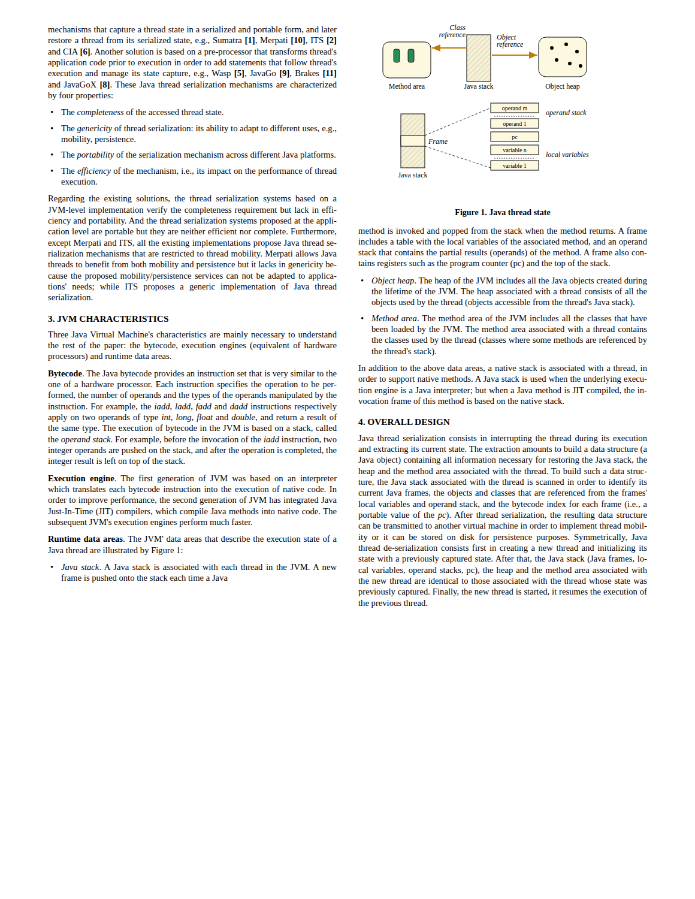mechanisms that capture a thread state in a serialized and portable form, and later restore a thread from its serialized state, e.g., Sumatra [1], Merpati [10], ITS [2] and CIA [6]. Another solution is based on a pre-processor that transforms thread's application code prior to execution in order to add statements that follow thread's execution and manage its state capture, e.g., Wasp [5], JavaGo [9], Brakes [11] and JavaGoX [8]. These Java thread serialization mechanisms are characterized by four properties:
The completeness of the accessed thread state.
The genericity of thread serialization: its ability to adapt to different uses, e.g., mobility, persistence.
The portability of the serialization mechanism across different Java platforms.
The efficiency of the mechanism, i.e., its impact on the performance of thread execution.
Regarding the existing solutions, the thread serialization systems based on a JVM-level implementation verify the completeness requirement but lack in efficiency and portability. And the thread serialization systems proposed at the application level are portable but they are neither efficient nor complete. Furthermore, except Merpati and ITS, all the existing implementations propose Java thread serialization mechanisms that are restricted to thread mobility. Merpati allows Java threads to benefit from both mobility and persistence but it lacks in genericity because the proposed mobility/persistence services can not be adapted to applications' needs; while ITS proposes a generic implementation of Java thread serialization.
3. JVM Characteristics
Three Java Virtual Machine's characteristics are mainly necessary to understand the rest of the paper: the bytecode, execution engines (equivalent of hardware processors) and runtime data areas.
Bytecode. The Java bytecode provides an instruction set that is very similar to the one of a hardware processor. Each instruction specifies the operation to be performed, the number of operands and the types of the operands manipulated by the instruction. For example, the iadd, ladd, fadd and dadd instructions respectively apply on two operands of type int, long, float and double, and return a result of the same type. The execution of bytecode in the JVM is based on a stack, called the operand stack. For example, before the invocation of the iadd instruction, two integer operands are pushed on the stack, and after the operation is completed, the integer result is left on top of the stack.
Execution engine. The first generation of JVM was based on an interpreter which translates each bytecode instruction into the execution of native code. In order to improve performance, the second generation of JVM has integrated Java Just-In-Time (JIT) compilers, which compile Java methods into native code. The subsequent JVM's execution engines perform much faster.
Runtime data areas. The JVM' data areas that describe the execution state of a Java thread are illustrated by Figure 1:
Java stack. A Java stack is associated with each thread in the JVM. A new frame is pushed onto the stack each time a Java
Method area Java stack Object heap Class reference Object reference Java stack Frame operand m operand 1 pc variable n variable 1 operand stack local variables
Figure 1. Java thread state
method is invoked and popped from the stack when the method returns. A frame includes a table with the local variables of the associated method, and an operand stack that contains the partial results (operands) of the method. A frame also contains registers such as the program counter (pc) and the top of the stack.
Object heap. The heap of the JVM includes all the Java objects created during the lifetime of the JVM. The heap associated with a thread consists of all the objects used by the thread (objects accessible from the thread's Java stack).
Method area. The method area of the JVM includes all the classes that have been loaded by the JVM. The method area associated with a thread contains the classes used by the thread (classes where some methods are referenced by the thread's stack).
In addition to the above data areas, a native stack is associated with a thread, in order to support native methods. A Java stack is used when the underlying execution engine is a Java interpreter; but when a Java method is JIT compiled, the invocation frame of this method is based on the native stack.
4. Overall Design
Java thread serialization consists in interrupting the thread during its execution and extracting its current state. The extraction amounts to build a data structure (a Java object) containing all information necessary for restoring the Java stack, the heap and the method area associated with the thread. To build such a data structure, the Java stack associated with the thread is scanned in order to identify its current Java frames, the objects and classes that are referenced from the frames' local variables and operand stack, and the bytecode index for each frame (i.e., a portable value of the pc). After thread serialization, the resulting data structure can be transmitted to another virtual machine in order to implement thread mobility or it can be stored on disk for persistence purposes. Symmetrically, Java thread de-serialization consists first in creating a new thread and initializing its state with a previously captured state. After that, the Java stack (Java frames, local variables, operand stacks, pc), the heap and the method area associated with the new thread are identical to those associated with the thread whose state was previously captured. Finally, the new thread is started, it resumes the execution of the previous thread.